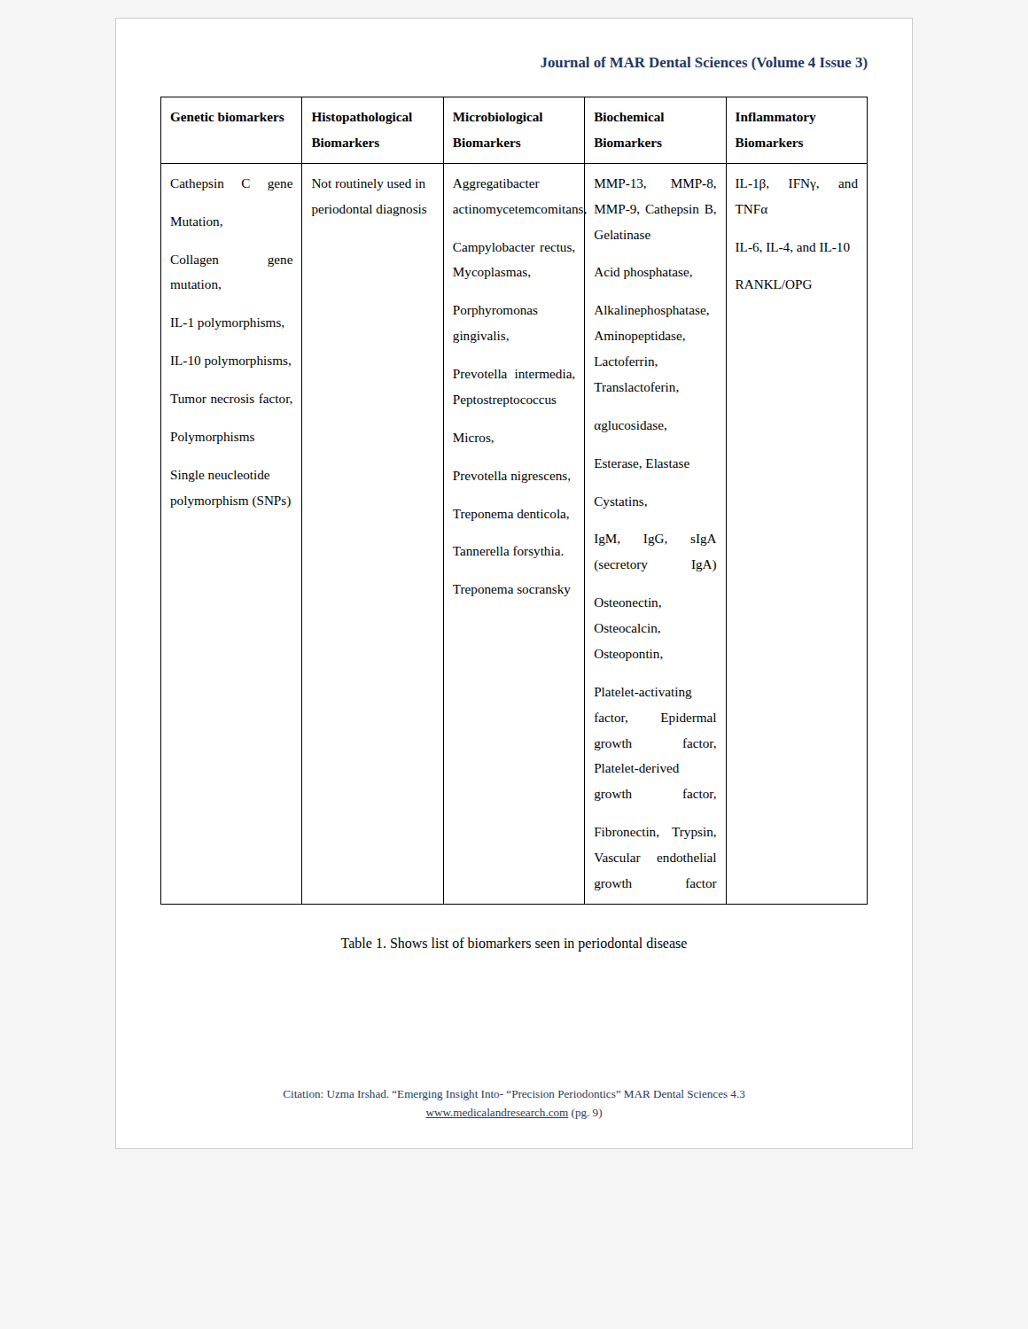Journal of MAR Dental Sciences (Volume 4 Issue 3)
| Genetic biomarkers | Histopathological Biomarkers | Microbiological Biomarkers | Biochemical Biomarkers | Inflammatory Biomarkers |
| --- | --- | --- | --- | --- |
| Cathepsin C gene Mutation, Collagen gene mutation, IL-1 polymorphisms, IL-10 polymorphisms, Tumor necrosis factor, Polymorphisms Single neucleotide polymorphism (SNPs) | Not routinely used in periodontal diagnosis | Aggregatibacter actinomycetemcomitans, Campylobacter rectus, Mycoplasmas, Porphyromonas gingivalis, Prevotella intermedia, Peptostreptococcus Micros, Prevotella nigrescens, Treponema denticola, Tannerella forsythia. Treponema socransky | MMP-13, MMP-8, MMP-9, Cathepsin B, Gelatinase Acid phosphatase, Alkalinephosphatase, Aminopeptidase, Lactoferrin, Translactoferin, αglucosidase, Esterase, Elastase Cystatins, IgM, IgG, sIgA (secretory IgA) Osteonectin, Osteocalcin, Osteopontin, Platelet-activating factor, Epidermal growth factor, Platelet-derived growth factor, Fibronectin, Trypsin, Vascular endothelial growth factor | IL-1β, IFNγ, and TNFα IL-6, IL-4, and IL-10 RANKL/OPG |
Table 1. Shows list of biomarkers seen in periodontal disease
Citation: Uzma Irshad. “Emerging Insight Into- “Precision Periodontics” MAR Dental Sciences 4.3
www.medicalandresearch.com (pg. 9)